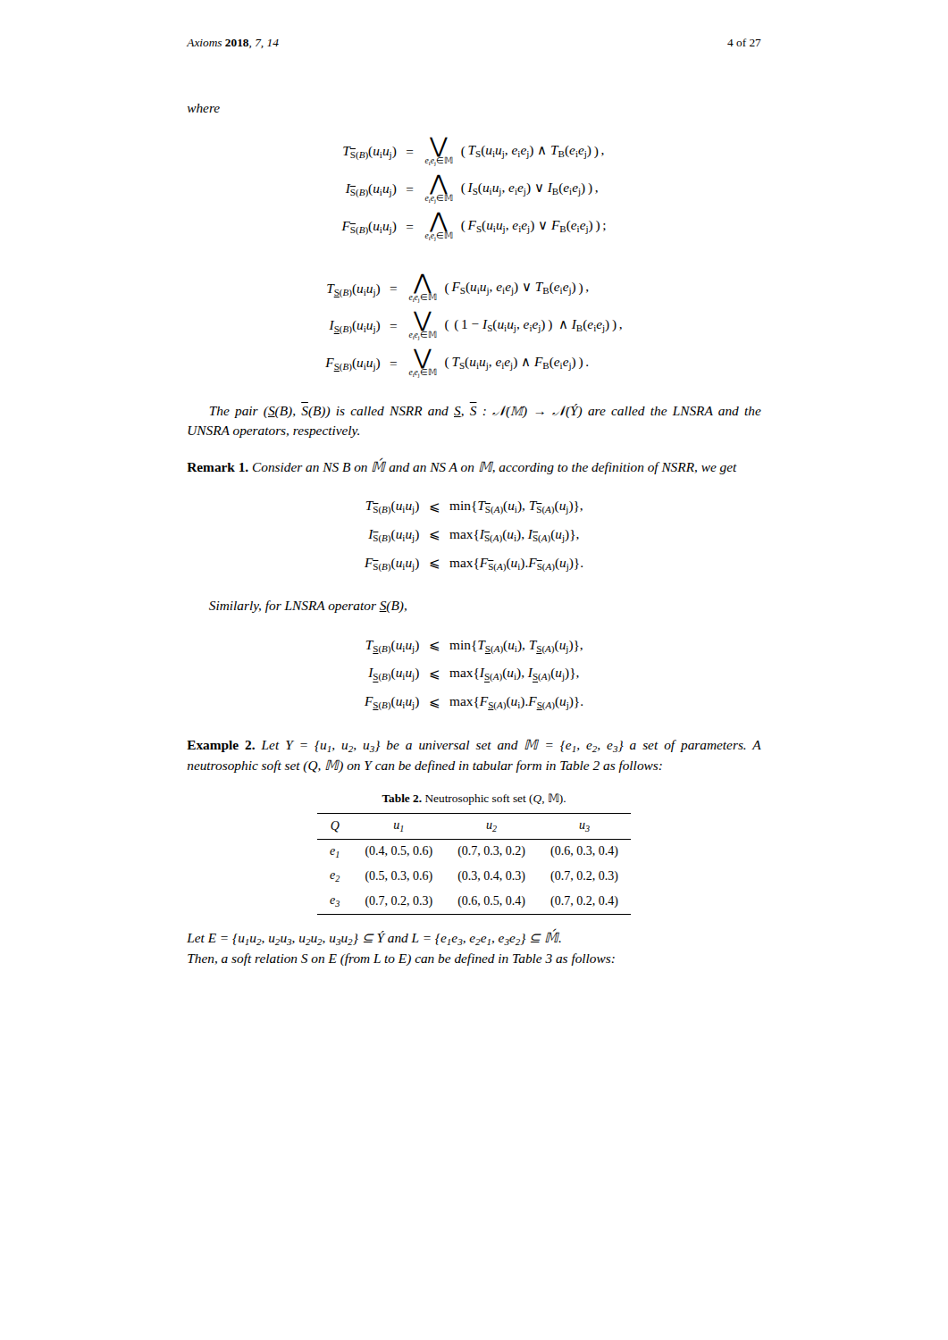Axioms 2018, 7, 14
4 of 27
where
| T S ( B ) ( u i u j ) | = | ⋁ e i e j ∈𝕄 ( T S ( u i u j , e i e j ) ∧ T B ( e i e j ) ) , |
| I S ( B ) ( u i u j ) | = | ⋀ e i e j ∈𝕄 ( I S ( u i u j , e i e j ) ∨ I B ( e i e j ) ) , |
| F S ( B ) ( u i u j ) | = | ⋀ e i e j ∈𝕄 ( F S ( u i u j , e i e j ) ∨ F B ( e i e j ) ) ; |
| T S ( B ) ( u i u j ) | = | ⋀ e i e j ∈𝕄 ( F S ( u i u j , e i e j ) ∨ T B ( e i e j ) ) , |
| I S ( B ) ( u i u j ) | = | ⋁ e i e j ∈𝕄 ( ( 1 − I S ( u i u j , e i e j ) ) ∧ I B ( e i e j ) ) , |
| F S ( B ) ( u i u j ) | = | ⋁ e i e j ∈𝕄 ( T S ( u i u j , e i e j ) ∧ F B ( e i e j ) ) . |
The pair (S(B), S(B)) is called NSRR and S, S : 𝒩(𝕄́) → 𝒩(Ý) are called the LNSRA and the UNSRA operators, respectively.
Remark 1. Consider an NS B on 𝕄́ and an NS A on 𝕄, according to the definition of NSRR, we get
| T S ( B ) ( u i u j ) | ⩽ | min{ T S ( A ) ( u i ), T S ( A ) ( u j )}, |
| I S ( B ) ( u i u j ) | ⩽ | max{ I S ( A ) ( u i ), I S ( A ) ( u j )}, |
| F S ( B ) ( u i u j ) | ⩽ | max{ F S ( A ) ( u i ). F S ( A ) ( u j )}. |
Similarly, for LNSRA operator S(B),
| T S ( B ) ( u i u j ) | ⩽ | min{ T S ( A ) ( u i ), T S ( A ) ( u j )}, |
| I S ( B ) ( u i u j ) | ⩽ | max{ I S ( A ) ( u i ), I S ( A ) ( u j )}, |
| F S ( B ) ( u i u j ) | ⩽ | max{ F S ( A ) ( u i ). F S ( A ) ( u j )}. |
Example 2. Let Y = {u1, u2, u3} be a universal set and 𝕄 = {e1, e2, e3} a set of parameters. A neutrosophic soft set (Q, 𝕄) on Y can be defined in tabular form in Table 2 as follows:
Table 2. Neutrosophic soft set (Q, 𝕄).
| Q | u 1 | u 2 | u 3 |
| --- | --- | --- | --- |
| e 1 | (0.4, 0.5, 0.6) | (0.7, 0.3, 0.2) | (0.6, 0.3, 0.4) |
| e 2 | (0.5, 0.3, 0.6) | (0.3, 0.4, 0.3) | (0.7, 0.2, 0.3) |
| e 3 | (0.7, 0.2, 0.3) | (0.6, 0.5, 0.4) | (0.7, 0.2, 0.4) |
Let E = {u1u2, u2u3, u2u2, u3u2} ⊆ Ý and L = {e1e3, e2e1, e3e2} ⊆ 𝕄́.
Then, a soft relation S on E (from L to E) can be defined in Table 3 as follows: